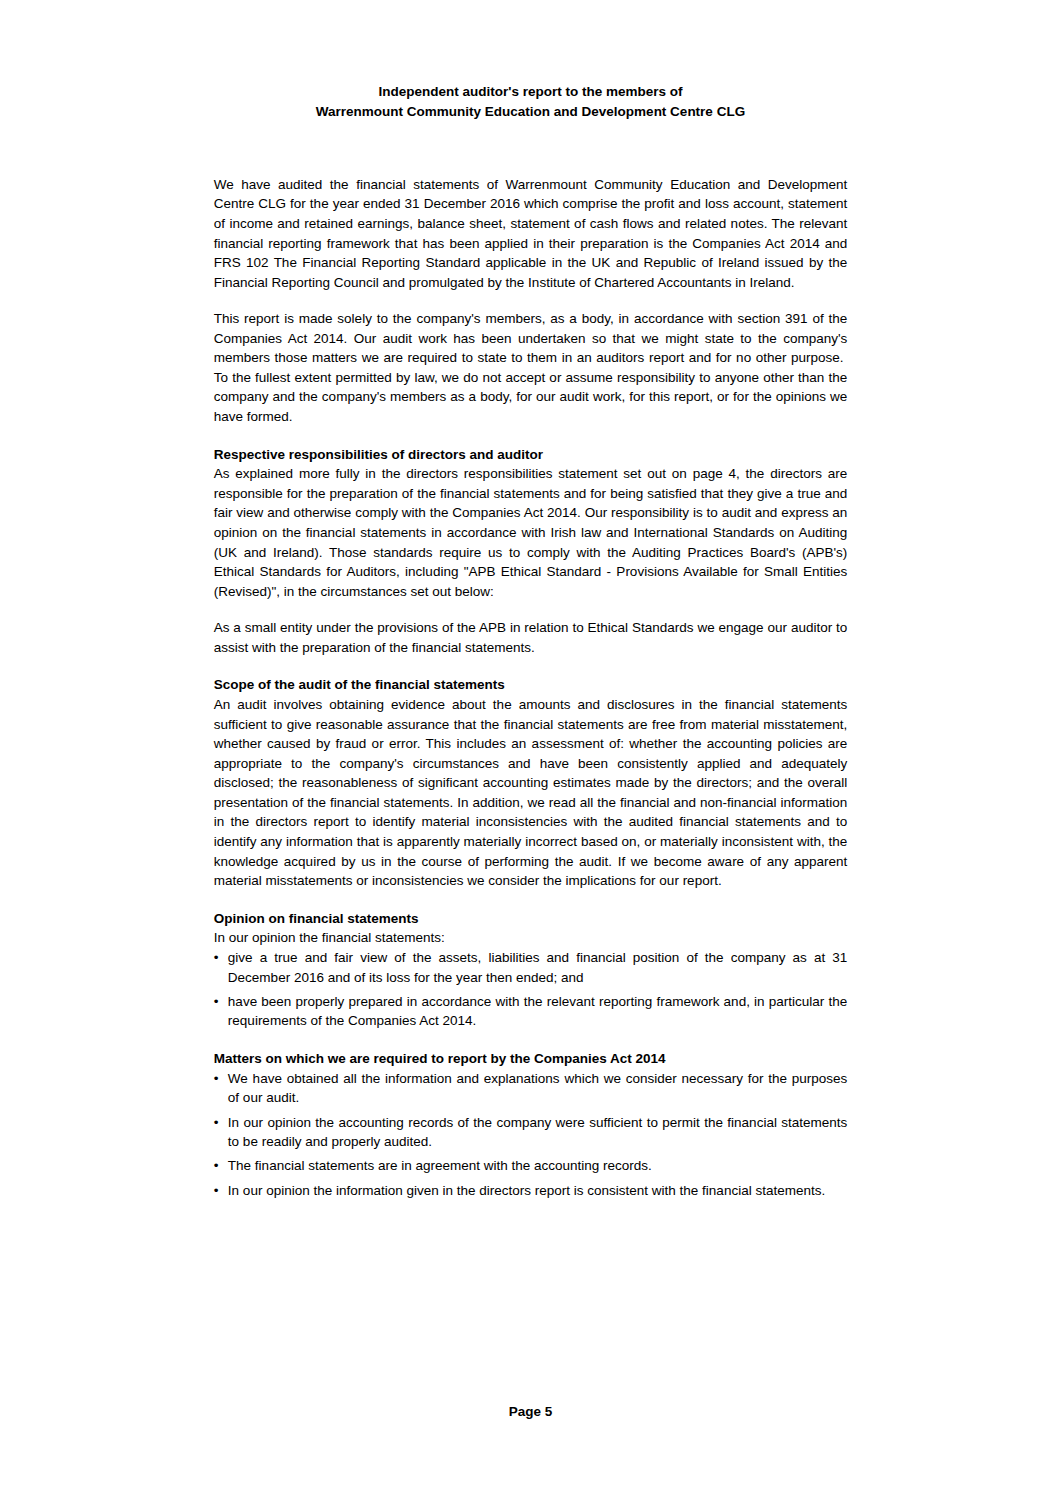Independent auditor's report to the members of
Warrenmount Community Education and Development Centre CLG
We have audited the financial statements of Warrenmount Community Education and Development Centre CLG for the year ended 31 December 2016 which comprise the profit and loss account, statement of income and retained earnings, balance sheet, statement of cash flows and related notes. The relevant financial reporting framework that has been applied in their preparation is the Companies Act 2014 and FRS 102 The Financial Reporting Standard applicable in the UK and Republic of Ireland issued by the Financial Reporting Council and promulgated by the Institute of Chartered Accountants in Ireland.
This report is made solely to the company's members, as a body, in accordance with section 391 of the Companies Act 2014. Our audit work has been undertaken so that we might state to the company's members those matters we are required to state to them in an auditors report and for no other purpose. To the fullest extent permitted by law, we do not accept or assume responsibility to anyone other than the company and the company's members as a body, for our audit work, for this report, or for the opinions we have formed.
Respective responsibilities of directors and auditor
As explained more fully in the directors responsibilities statement set out on page 4, the directors are responsible for the preparation of the financial statements and for being satisfied that they give a true and fair view and otherwise comply with the Companies Act 2014. Our responsibility is to audit and express an opinion on the financial statements in accordance with Irish law and International Standards on Auditing (UK and Ireland). Those standards require us to comply with the Auditing Practices Board's (APB's) Ethical Standards for Auditors, including "APB Ethical Standard - Provisions Available for Small Entities (Revised)", in the circumstances set out below:
As a small entity under the provisions of the APB in relation to Ethical Standards we engage our auditor to assist with the preparation of the financial statements.
Scope of the audit of the financial statements
An audit involves obtaining evidence about the amounts and disclosures in the financial statements sufficient to give reasonable assurance that the financial statements are free from material misstatement, whether caused by fraud or error. This includes an assessment of: whether the accounting policies are appropriate to the company's circumstances and have been consistently applied and adequately disclosed; the reasonableness of significant accounting estimates made by the directors; and the overall presentation of the financial statements. In addition, we read all the financial and non-financial information in the directors report to identify material inconsistencies with the audited financial statements and to identify any information that is apparently materially incorrect based on, or materially inconsistent with, the knowledge acquired by us in the course of performing the audit. If we become aware of any apparent material misstatements or inconsistencies we consider the implications for our report.
Opinion on financial statements
In our opinion the financial statements:
give a true and fair view of the assets, liabilities and financial position of the company as at 31 December 2016 and of its loss for the year then ended; and
have been properly prepared in accordance with the relevant reporting framework and, in particular the requirements of the Companies Act 2014.
Matters on which we are required to report by the Companies Act 2014
We have obtained all the information and explanations which we consider necessary for the purposes of our audit.
In our opinion the accounting records of the company were sufficient to permit the financial statements to be readily and properly audited.
The financial statements are in agreement with the accounting records.
In our opinion the information given in the directors report is consistent with the financial statements.
Page 5